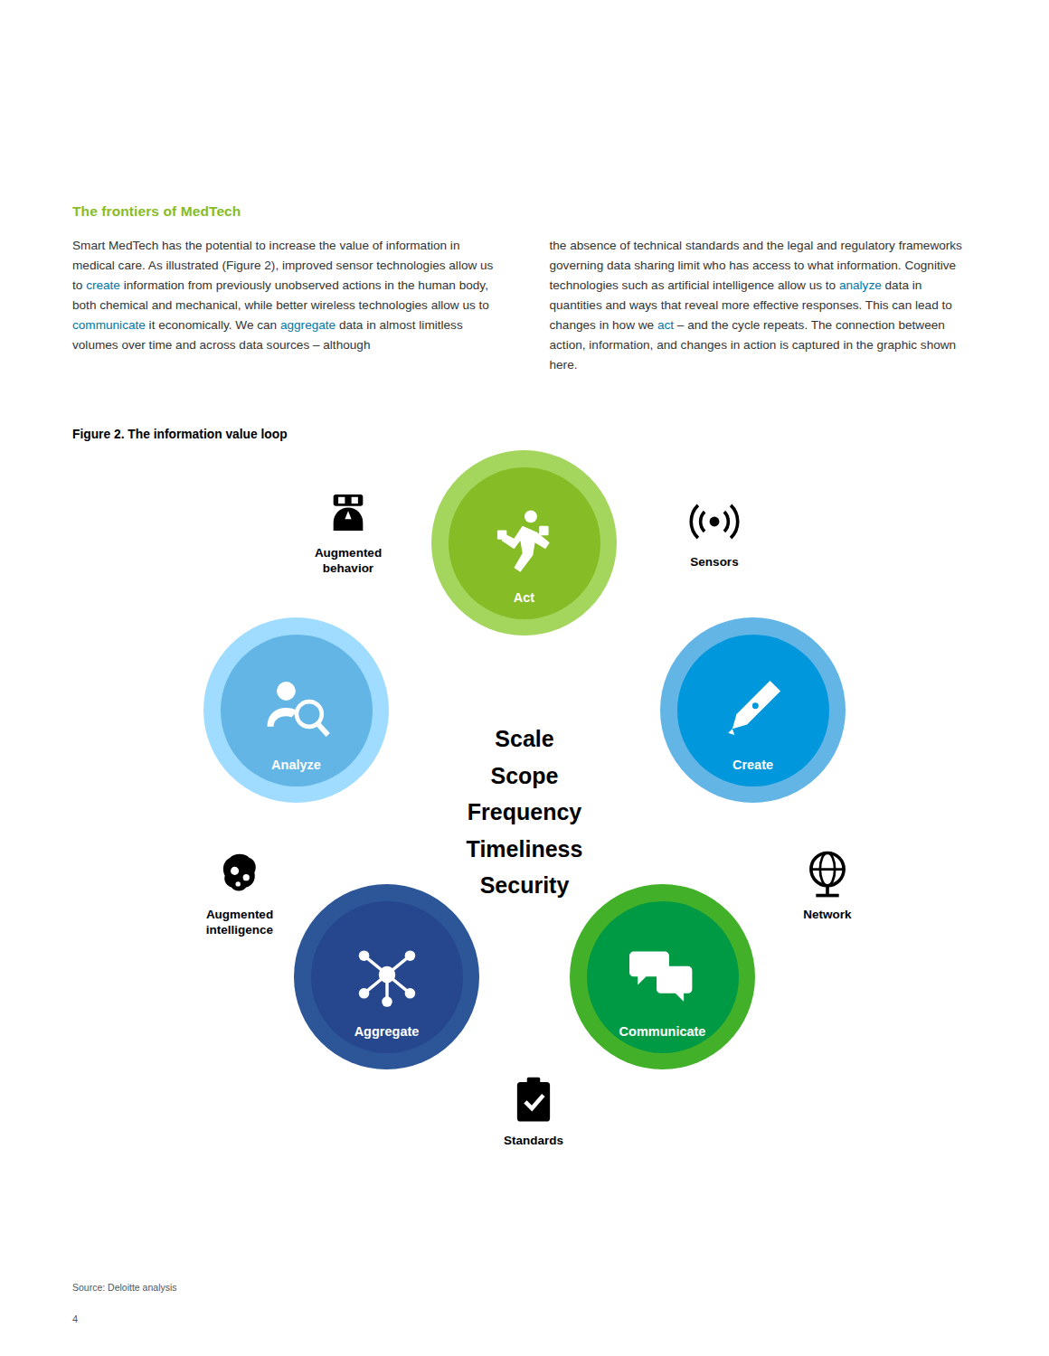The frontiers of MedTech
Smart MedTech has the potential to increase the value of information in medical care. As illustrated (Figure 2), improved sensor technologies allow us to create information from previously unobserved actions in the human body, both chemical and mechanical, while better wireless technologies allow us to communicate it economically. We can aggregate data in almost limitless volumes over time and across data sources – although
the absence of technical standards and the legal and regulatory frameworks governing data sharing limit who has access to what information. Cognitive technologies such as artificial intelligence allow us to analyze data in quantities and ways that reveal more effective responses. This can lead to changes in how we act – and the cycle repeats. The connection between action, information, and changes in action is captured in the graphic shown here.
Figure 2. The information value loop
Scale
Scope
Frequency
Timeliness
Security
Act
Create
Communicate
Aggregate
Analyze
Augmented
behavior
Sensors
Network
Standards
Augmented
intelligence
Source: Deloitte analysis
4